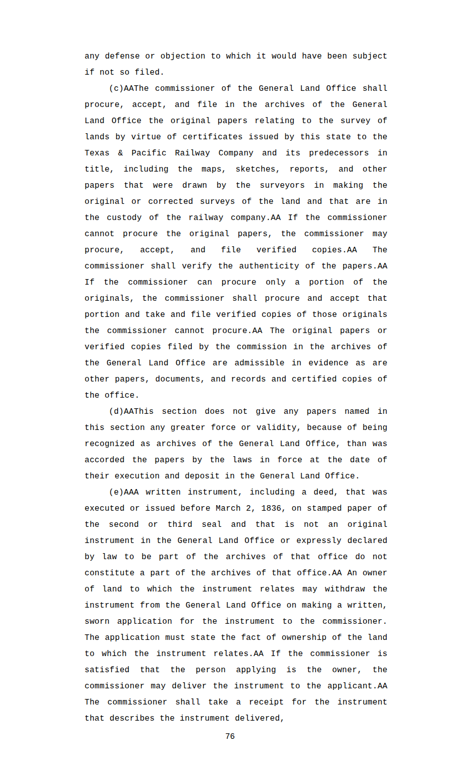any defense or objection to which it would have been subject if not so filed.
(c)AAThe commissioner of the General Land Office shall procure, accept, and file in the archives of the General Land Office the original papers relating to the survey of lands by virtue of certificates issued by this state to the Texas & Pacific Railway Company and its predecessors in title, including the maps, sketches, reports, and other papers that were drawn by the surveyors in making the original or corrected surveys of the land and that are in the custody of the railway company.AA If the commissioner cannot procure the original papers, the commissioner may procure, accept, and file verified copies.AA The commissioner shall verify the authenticity of the papers.AA If the commissioner can procure only a portion of the originals, the commissioner shall procure and accept that portion and take and file verified copies of those originals the commissioner cannot procure.AA The original papers or verified copies filed by the commission in the archives of the General Land Office are admissible in evidence as are other papers, documents, and records and certified copies of the office.
(d)AAThis section does not give any papers named in this section any greater force or validity, because of being recognized as archives of the General Land Office, than was accorded the papers by the laws in force at the date of their execution and deposit in the General Land Office.
(e)AAA written instrument, including a deed, that was executed or issued before March 2, 1836, on stamped paper of the second or third seal and that is not an original instrument in the General Land Office or expressly declared by law to be part of the archives of that office do not constitute a part of the archives of that office.AA An owner of land to which the instrument relates may withdraw the instrument from the General Land Office on making a written, sworn application for the instrument to the commissioner. The application must state the fact of ownership of the land to which the instrument relates.AA If the commissioner is satisfied that the person applying is the owner, the commissioner may deliver the instrument to the applicant.AA The commissioner shall take a receipt for the instrument that describes the instrument delivered,
76